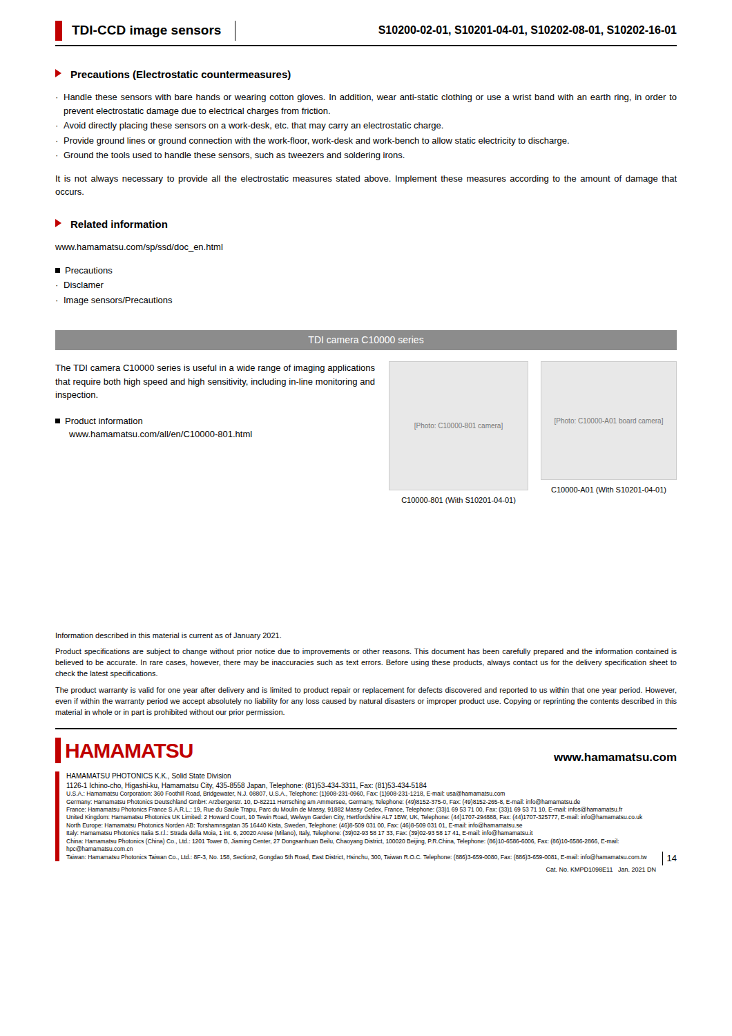TDI-CCD image sensors
S10200-02-01, S10201-04-01, S10202-08-01, S10202-16-01
Precautions (Electrostatic countermeasures)
Handle these sensors with bare hands or wearing cotton gloves. In addition, wear anti-static clothing or use a wrist band with an earth ring, in order to prevent electrostatic damage due to electrical charges from friction.
Avoid directly placing these sensors on a work-desk, etc. that may carry an electrostatic charge.
Provide ground lines or ground connection with the work-floor, work-desk and work-bench to allow static electricity to discharge.
Ground the tools used to handle these sensors, such as tweezers and soldering irons.
It is not always necessary to provide all the electrostatic measures stated above. Implement these measures according to the amount of damage that occurs.
Related information
www.hamamatsu.com/sp/ssd/doc_en.html
Precautions
Disclamer
Image sensors/Precautions
TDI camera C10000 series
The TDI camera C10000 series is useful in a wide range of imaging applications that require both high speed and high sensitivity, including in-line monitoring and inspection.
Product information www.hamamatsu.com/all/en/C10000-801.html
[Photo: C10000-801 camera]
C10000-801 (With S10201-04-01)
[Photo: C10000-A01 board camera]
C10000-A01 (With S10201-04-01)
Information described in this material is current as of January 2021.
Product specifications are subject to change without prior notice due to improvements or other reasons. This document has been carefully prepared and the information contained is believed to be accurate. In rare cases, however, there may be inaccuracies such as text errors. Before using these products, always contact us for the delivery specification sheet to check the latest specifications.
The product warranty is valid for one year after delivery and is limited to product repair or replacement for defects discovered and reported to us within that one year period. However, even if within the warranty period we accept absolutely no liability for any loss caused by natural disasters or improper product use. Copying or reprinting the contents described in this material in whole or in part is prohibited without our prior permission.
HAMAMATSU
www.hamamatsu.com
HAMAMATSU PHOTONICS K.K., Solid State Division
1126-1 Ichino-cho, Higashi-ku, Hamamatsu City, 435-8558 Japan, Telephone: (81)53-434-3311, Fax: (81)53-434-5184
U.S.A.: Hamamatsu Corporation: 360 Foothill Road, Bridgewater, N.J. 08807, U.S.A., Telephone: (1)908-231-0960, Fax: (1)908-231-1218, E-mail: usa@hamamatsu.com
Germany: Hamamatsu Photonics Deutschland GmbH: Arzbergerstr. 10, D-82211 Herrsching am Ammersee, Germany, Telephone: (49)8152-375-0, Fax: (49)8152-265-8, E-mail: info@hamamatsu.de
France: Hamamatsu Photonics France S.A.R.L.: 19, Rue du Saule Trapu, Parc du Moulin de Massy, 91882 Massy Cedex, France, Telephone: (33)1 69 53 71 00, Fax: (33)1 69 53 71 10, E-mail: infos@hamamatsu.fr
United Kingdom: Hamamatsu Photonics UK Limited: 2 Howard Court, 10 Tewin Road, Welwyn Garden City, Hertfordshire AL7 1BW, UK, Telephone: (44)1707-294888, Fax: (44)1707-325777, E-mail: info@hamamatsu.co.uk
North Europe: Hamamatsu Photonics Norden AB: Torshamnsgatan 35 16440 Kista, Sweden, Telephone: (46)8-509 031 00, Fax: (46)8-509 031 01, E-mail: info@hamamatsu.se
Italy: Hamamatsu Photonics Italia S.r.l.: Strada della Moia, 1 int. 6, 20020 Arese (Milano), Italy, Telephone: (39)02-93 58 17 33, Fax: (39)02-93 58 17 41, E-mail: info@hamamatsu.it
China: Hamamatsu Photonics (China) Co., Ltd.: 1201 Tower B, Jiaming Center, 27 Dongsanhuan Beilu, Chaoyang District, 100020 Beijing, P.R.China, Telephone: (86)10-6586-6006, Fax: (86)10-6586-2866, E-mail: hpc@hamamatsu.com.cn
Taiwan: Hamamatsu Photonics Taiwan Co., Ltd.: 8F-3, No. 158, Section2, Gongdao 5th Road, East District, Hsinchu, 300, Taiwan R.O.C. Telephone: (886)3-659-0080, Fax: (886)3-659-0081, E-mail: info@hamamatsu.com.tw
Cat. No. KMPD1098E11 Jan. 2021 DN
14